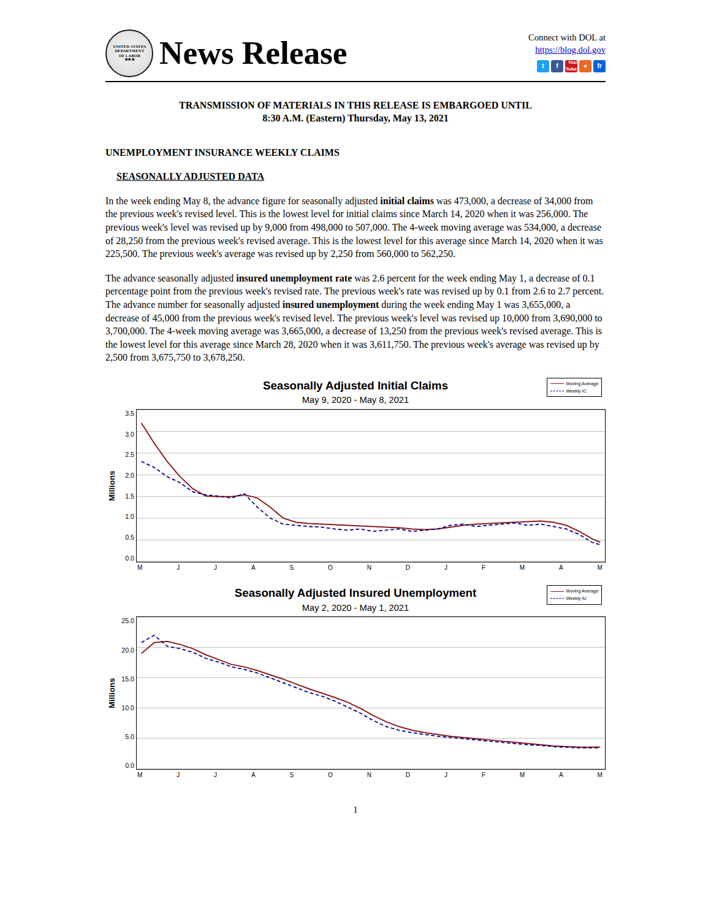UNITED STATES
DEPARTMENT
OF LABOR
★★★
News Release
Connect with DOL at
https://blog.dol.gov
t f You
Tube ● fr
TRANSMISSION OF MATERIALS IN THIS RELEASE IS EMBARGOED UNTIL
8:30 A.M. (Eastern) Thursday, May 13, 2021
UNEMPLOYMENT INSURANCE WEEKLY CLAIMS
SEASONALLY ADJUSTED DATA
In the week ending May 8, the advance figure for seasonally adjusted initial claims was 473,000, a decrease of 34,000 from the previous week's revised level. This is the lowest level for initial claims since March 14, 2020 when it was 256,000. The previous week's level was revised up by 9,000 from 498,000 to 507,000. The 4-week moving average was 534,000, a decrease of 28,250 from the previous week's revised average. This is the lowest level for this average since March 14, 2020 when it was 225,500. The previous week's average was revised up by 2,250 from 560,000 to 562,250.
The advance seasonally adjusted insured unemployment rate was 2.6 percent for the week ending May 1, a decrease of 0.1 percentage point from the previous week's revised rate. The previous week's rate was revised up by 0.1 from 2.6 to 2.7 percent. The advance number for seasonally adjusted insured unemployment during the week ending May 1 was 3,655,000, a decrease of 45,000 from the previous week's revised level. The previous week's level was revised up 10,000 from 3,690,000 to 3,700,000. The 4-week moving average was 3,665,000, a decrease of 13,250 from the previous week's revised average. This is the lowest level for this average since March 28, 2020 when it was 3,611,750. The previous week's average was revised up by 2,500 from 3,675,750 to 3,678,250.
Moving Average
Weekly IC
Seasonally Adjusted Initial Claims
May 9, 2020 - May 8, 2021
Millions
3.5
3.0
2.5
2.0
1.5
1.0
0.5
0.0
MJJASONDJFMAM
Moving Average
Weekly IU
Seasonally Adjusted Insured Unemployment
May 2, 2020 - May 1, 2021
Millions
25.0
20.0
15.0
10.0
5.0
0.0
MJJASONDJFMAM
1